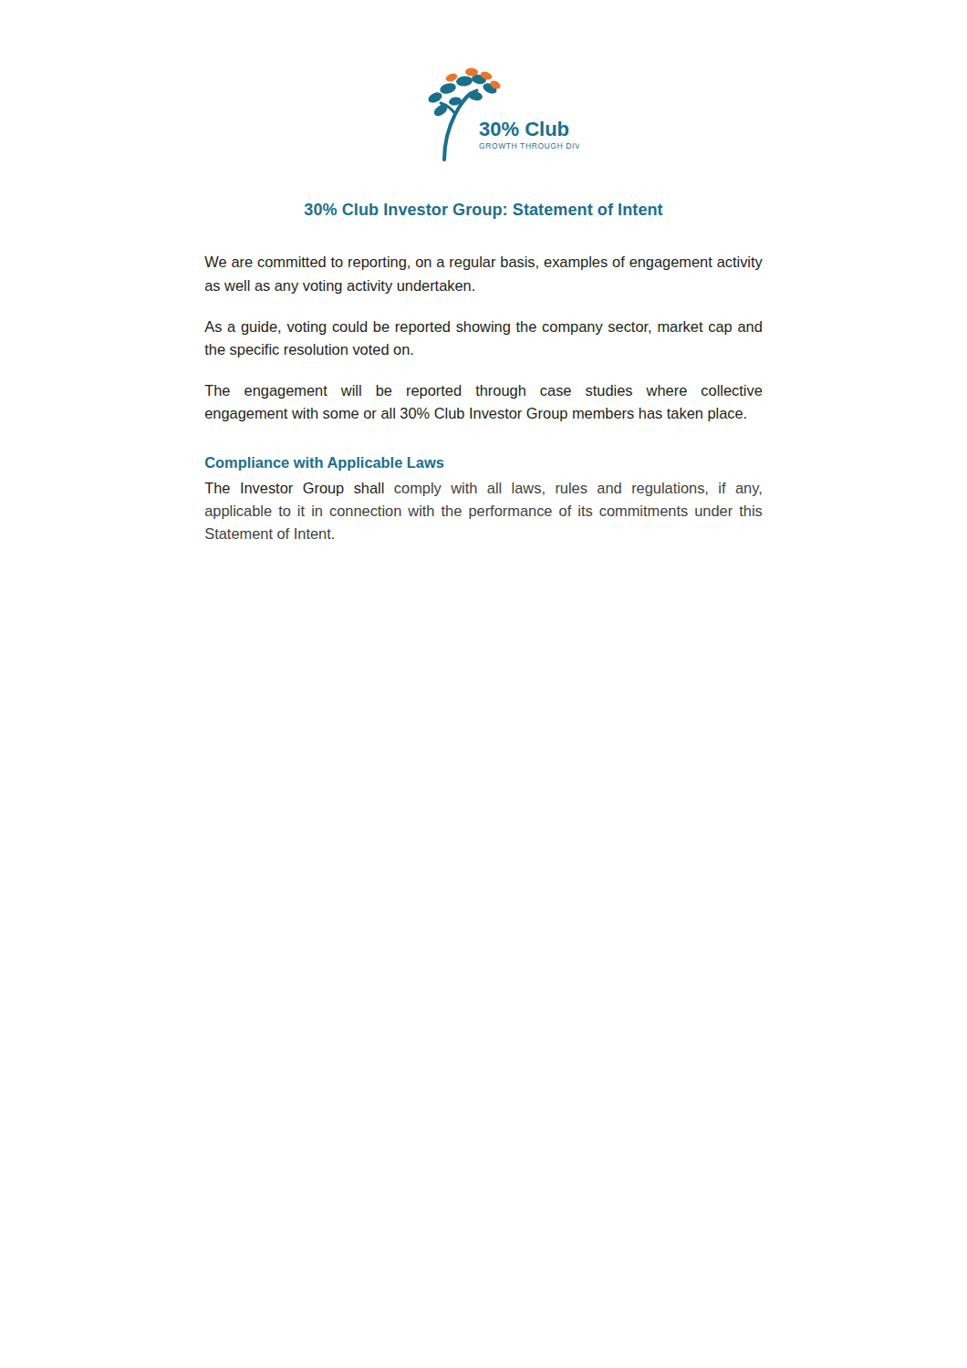30% Club GROWTH THROUGH DIVERSITY
30% Club Investor Group: Statement of Intent
We are committed to reporting, on a regular basis, examples of engagement activity as well as any voting activity undertaken.
As a guide, voting could be reported showing the company sector, market cap and the specific resolution voted on.
The engagement will be reported through case studies where collective engagement with some or all 30% Club Investor Group members has taken place.
Compliance with Applicable Laws
The Investor Group shall comply with all laws, rules and regulations, if any, applicable to it in connection with the performance of its commitments under this Statement of Intent.